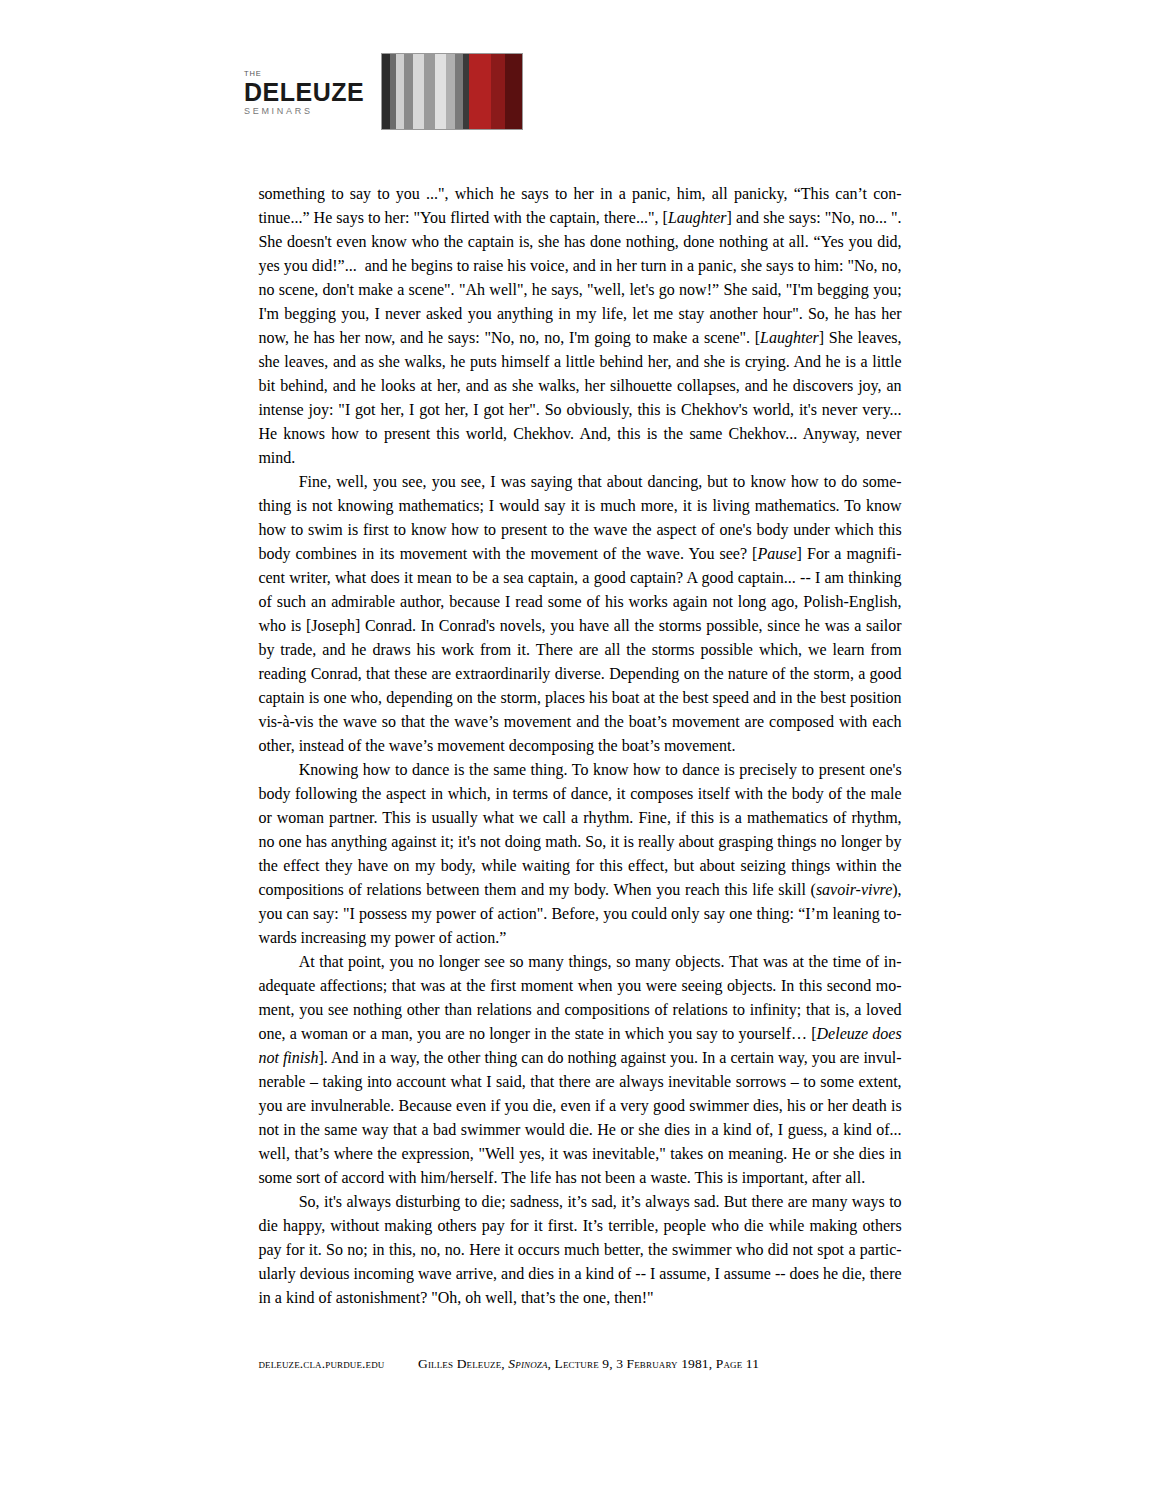THE DELEUZE SEMINARS
something to say to you ...", which he says to her in a panic, him, all panicky, “This can’t continue...” He says to her: "You flirted with the captain, there...", [Laughter] and she says: "No, no... ". She doesn't even know who the captain is, she has done nothing, done nothing at all. “Yes you did, yes you did!”... and he begins to raise his voice, and in her turn in a panic, she says to him: "No, no, no scene, don't make a scene". "Ah well", he says, "well, let's go now!” She said, "I'm begging you; I'm begging you, I never asked you anything in my life, let me stay another hour". So, he has her now, he has her now, and he says: "No, no, no, I'm going to make a scene". [Laughter] She leaves, she leaves, and as she walks, he puts himself a little behind her, and she is crying. And he is a little bit behind, and he looks at her, and as she walks, her silhouette collapses, and he discovers joy, an intense joy: "I got her, I got her, I got her". So obviously, this is Chekhov's world, it's never very... He knows how to present this world, Chekhov. And, this is the same Chekhov... Anyway, never mind.
Fine, well, you see, you see, I was saying that about dancing, but to know how to do something is not knowing mathematics; I would say it is much more, it is living mathematics. To know how to swim is first to know how to present to the wave the aspect of one's body under which this body combines in its movement with the movement of the wave. You see? [Pause] For a magnificent writer, what does it mean to be a sea captain, a good captain? A good captain... -- I am thinking of such an admirable author, because I read some of his works again not long ago, Polish-English, who is [Joseph] Conrad. In Conrad's novels, you have all the storms possible, since he was a sailor by trade, and he draws his work from it. There are all the storms possible which, we learn from reading Conrad, that these are extraordinarily diverse. Depending on the nature of the storm, a good captain is one who, depending on the storm, places his boat at the best speed and in the best position vis-à-vis the wave so that the wave’s movement and the boat’s movement are composed with each other, instead of the wave’s movement decomposing the boat’s movement.
Knowing how to dance is the same thing. To know how to dance is precisely to present one's body following the aspect in which, in terms of dance, it composes itself with the body of the male or woman partner. This is usually what we call a rhythm. Fine, if this is a mathematics of rhythm, no one has anything against it; it's not doing math. So, it is really about grasping things no longer by the effect they have on my body, while waiting for this effect, but about seizing things within the compositions of relations between them and my body. When you reach this life skill (savoir-vivre), you can say: "I possess my power of action". Before, you could only say one thing: “I’m leaning towards increasing my power of action.”
At that point, you no longer see so many things, so many objects. That was at the time of inadequate affections; that was at the first moment when you were seeing objects. In this second moment, you see nothing other than relations and compositions of relations to infinity; that is, a loved one, a woman or a man, you are no longer in the state in which you say to yourself… [Deleuze does not finish]. And in a way, the other thing can do nothing against you. In a certain way, you are invulnerable – taking into account what I said, that there are always inevitable sorrows – to some extent, you are invulnerable. Because even if you die, even if a very good swimmer dies, his or her death is not in the same way that a bad swimmer would die. He or she dies in a kind of, I guess, a kind of... well, that’s where the expression, "Well yes, it was inevitable," takes on meaning. He or she dies in some sort of accord with him/herself. The life has not been a waste. This is important, after all.
So, it's always disturbing to die; sadness, it’s sad, it’s always sad. But there are many ways to die happy, without making others pay for it first. It’s terrible, people who die while making others pay for it. So no; in this, no, no. Here it occurs much better, the swimmer who did not spot a particularly devious incoming wave arrive, and dies in a kind of -- I assume, I assume -- does he die, there in a kind of astonishment? "Oh, oh well, that’s the one, then!"
deleuze.cla.purdue.edu Gilles Deleuze, Spinoza, Lecture 9, 3 February 1981, Page 11